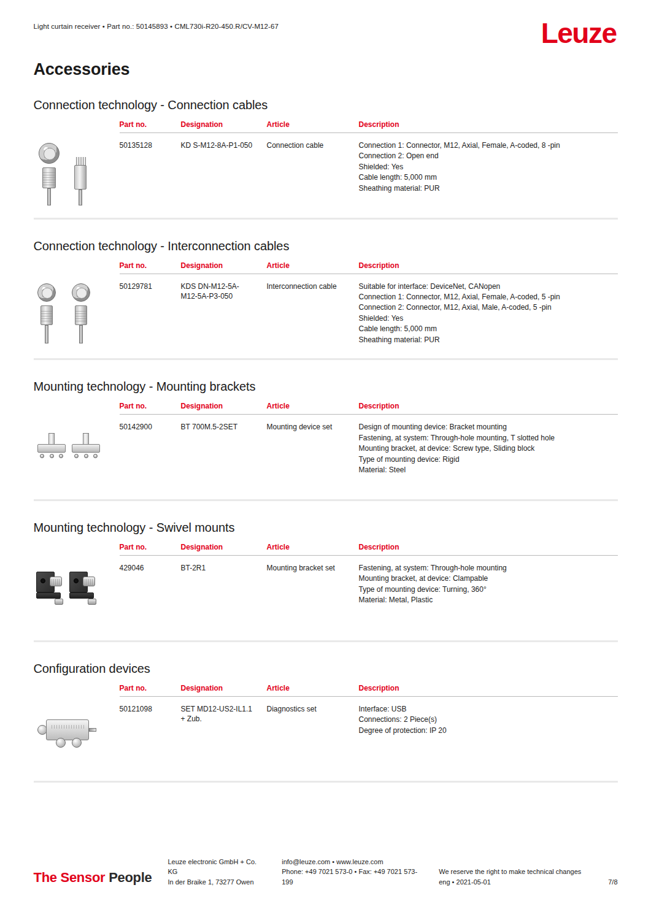Light curtain receiver • Part no.: 50145893 • CML730i-R20-450.R/CV-M12-67
Leuze
Accessories
Connection technology - Connection cables
| | Part no. | Designation | Article | Description |
| --- | --- | --- | --- | --- |
| | 50135128 | KD S-M12-8A-P1-050 | Connection cable | Connection 1: Connector, M12, Axial, Female, A-coded, 8 -pin Connection 2: Open end Shielded: Yes Cable length: 5,000 mm Sheathing material: PUR |
Connection technology - Interconnection cables
| | Part no. | Designation | Article | Description |
| --- | --- | --- | --- | --- |
| | 50129781 | KDS DN-M12-5A- M12-5A-P3-050 | Interconnection cable | Suitable for interface: DeviceNet, CANopen Connection 1: Connector, M12, Axial, Female, A-coded, 5 -pin Connection 2: Connector, M12, Axial, Male, A-coded, 5 -pin Shielded: Yes Cable length: 5,000 mm Sheathing material: PUR |
Mounting technology - Mounting brackets
| | Part no. | Designation | Article | Description |
| --- | --- | --- | --- | --- |
| | 50142900 | BT 700M.5-2SET | Mounting device set | Design of mounting device: Bracket mounting Fastening, at system: Through-hole mounting, T slotted hole Mounting bracket, at device: Screw type, Sliding block Type of mounting device: Rigid Material: Steel |
Mounting technology - Swivel mounts
| | Part no. | Designation | Article | Description |
| --- | --- | --- | --- | --- |
| | 429046 | BT-2R1 | Mounting bracket set | Fastening, at system: Through-hole mounting Mounting bracket, at device: Clampable Type of mounting device: Turning, 360° Material: Metal, Plastic |
Configuration devices
| | Part no. | Designation | Article | Description |
| --- | --- | --- | --- | --- |
| | 50121098 | SET MD12-US2-IL1.1 + Zub. | Diagnostics set | Interface: USB Connections: 2 Piece(s) Degree of protection: IP 20 |
The Sensor People
Leuze electronic GmbH + Co. KG
In der Braike 1, 73277 Owen
info@leuze.com • www.leuze.com
Phone: +49 7021 573-0 • Fax: +49 7021 573-199
We reserve the right to make technical changes
eng • 2021-05-01
7/8